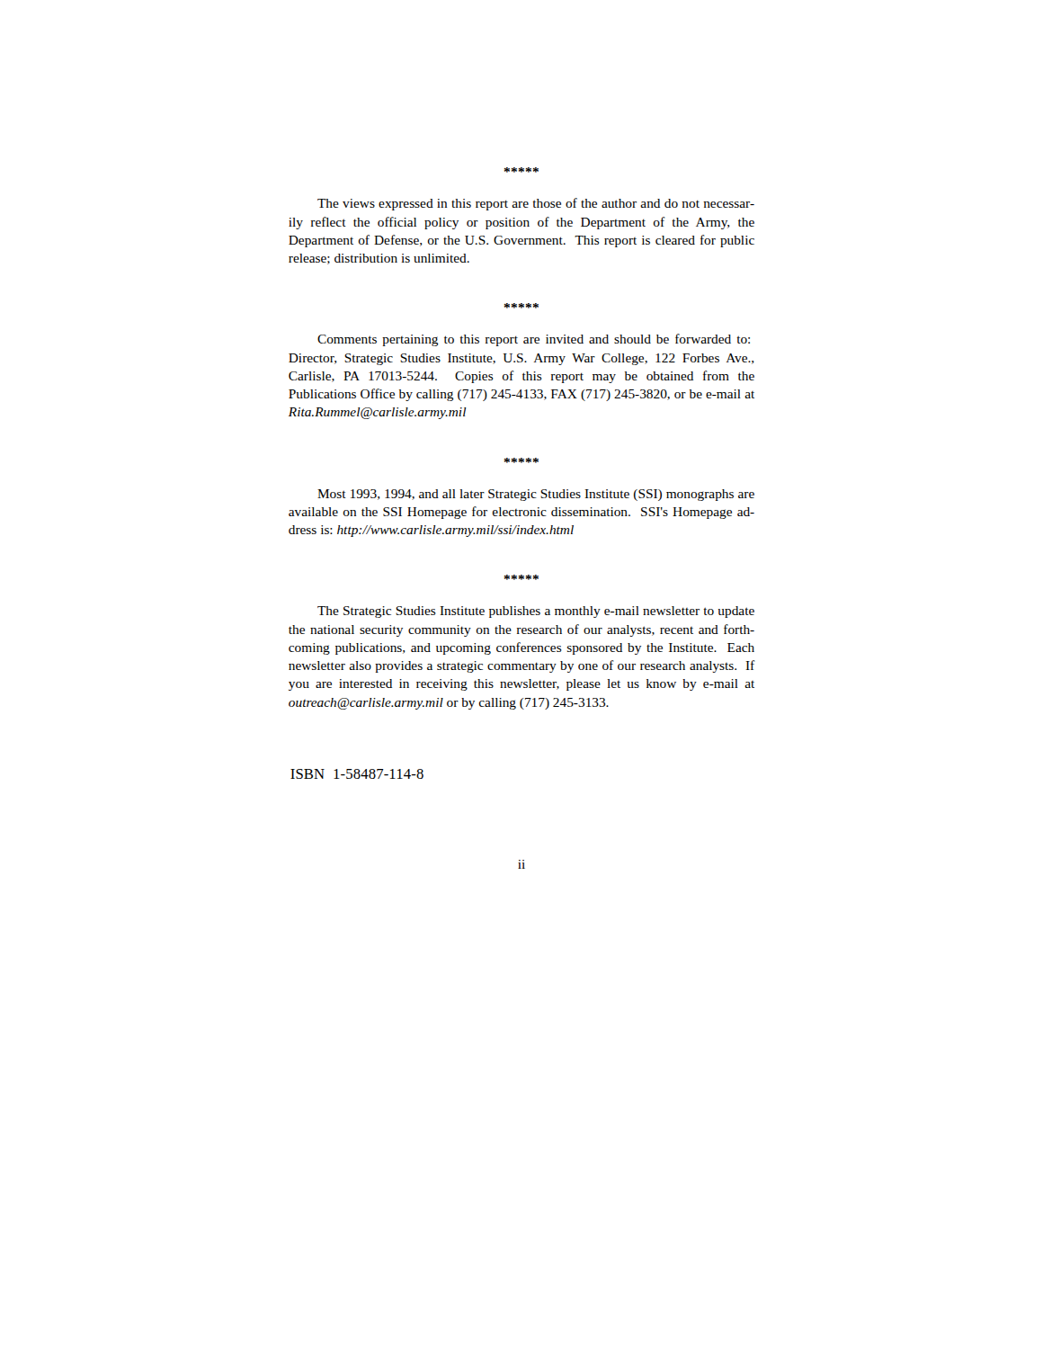*****
The views expressed in this report are those of the author and do not necessarily reflect the official policy or position of the Department of the Army, the Department of Defense, or the U.S. Government. This report is cleared for public release; distribution is unlimited.
*****
Comments pertaining to this report are invited and should be forwarded to: Director, Strategic Studies Institute, U.S. Army War College, 122 Forbes Ave., Carlisle, PA 17013-5244. Copies of this report may be obtained from the Publications Office by calling (717) 245-4133, FAX (717) 245-3820, or be e-mail at Rita.Rummel@carlisle.army.mil
*****
Most 1993, 1994, and all later Strategic Studies Institute (SSI) monographs are available on the SSI Homepage for electronic dissemination. SSI's Homepage address is: http://www.carlisle.army.mil/ssi/index.html
*****
The Strategic Studies Institute publishes a monthly e-mail newsletter to update the national security community on the research of our analysts, recent and forthcoming publications, and upcoming conferences sponsored by the Institute. Each newsletter also provides a strategic commentary by one of our research analysts. If you are interested in receiving this newsletter, please let us know by e-mail at outreach@carlisle.army.mil or by calling (717) 245-3133.
ISBN 1-58487-114-8
ii